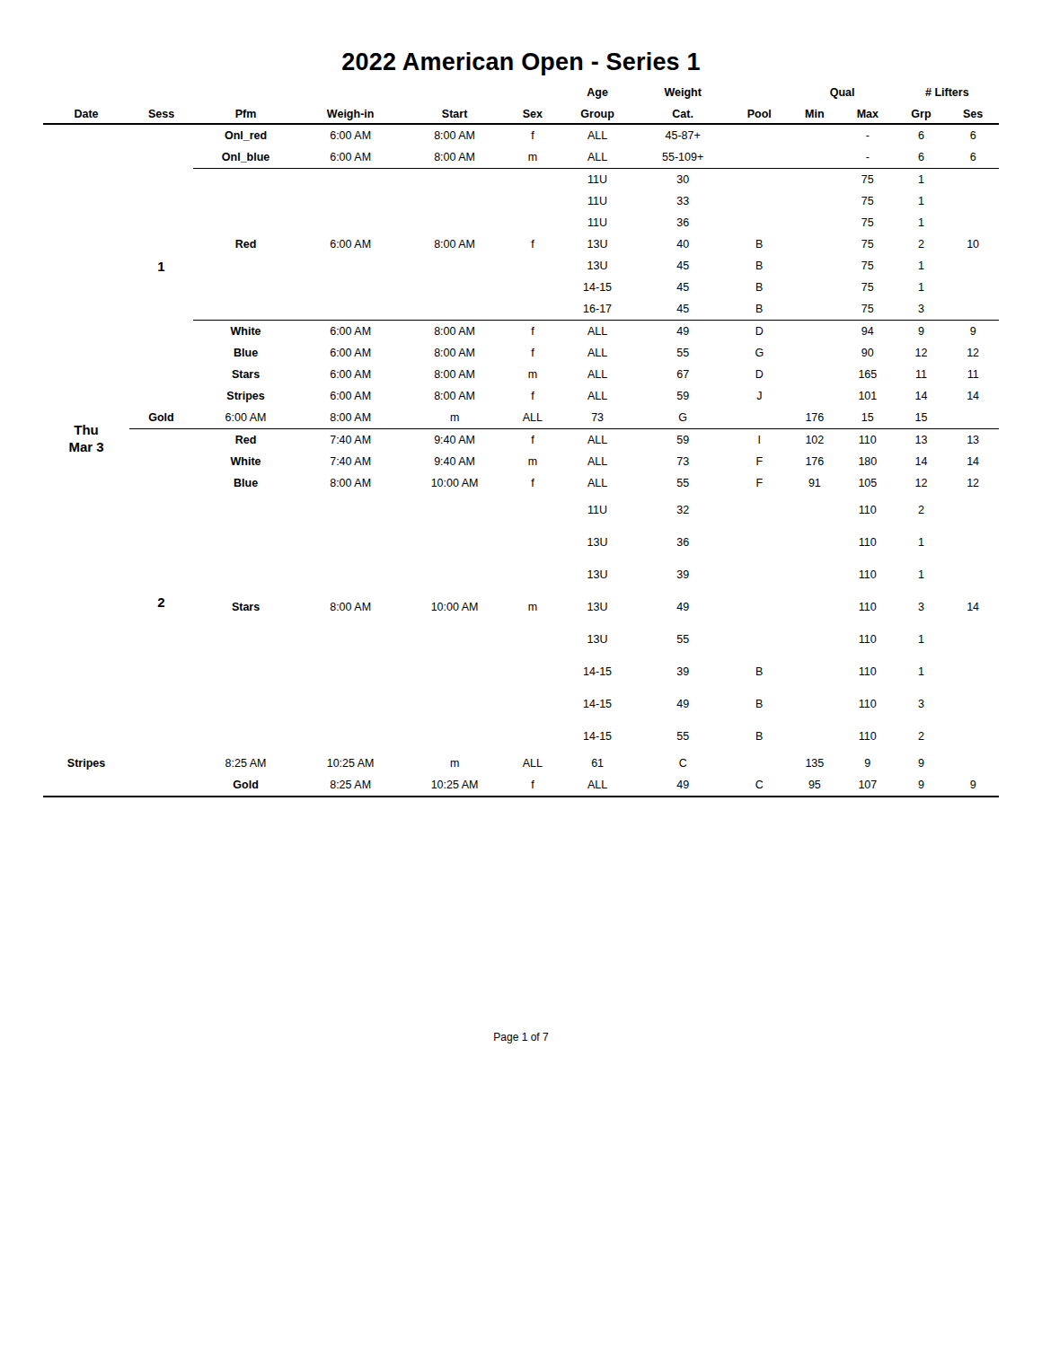2022 American Open - Series 1
| | | | | | | Age | Weight | | Qual | # Lifters |
| --- | --- | --- | --- | --- | --- | --- | --- | --- | --- | --- |
| Date | Sess | Pfm | Weigh-in | Start | Sex | Group | Cat. | Pool | Min | Max | Grp | Ses |
| Thu Mar 3 | 1 | Onl_red | 6:00 AM | 8:00 AM | f | ALL | 45-87+ | | | - | 6 | 6 |
| Onl_blue | 6:00 AM | 8:00 AM | m | ALL | 55-109+ | | | - | 6 | 6 |
| Red | 6:00 AM | 8:00 AM | f | 11U | 30 | | | 75 | 1 | 10 |
| 11U | 33 | | | 75 | 1 |
| 11U | 36 | | | 75 | 1 |
| 13U | 40 | B | | 75 | 2 |
| 13U | 45 | B | | 75 | 1 |
| 14-15 | 45 | B | | 75 | 1 |
| 16-17 | 45 | B | | 75 | 3 |
| White | 6:00 AM | 8:00 AM | f | ALL | 49 | D | | 94 | 9 | 9 |
| Blue | 6:00 AM | 8:00 AM | f | ALL | 55 | G | | 90 | 12 | 12 |
| Stars | 6:00 AM | 8:00 AM | m | ALL | 67 | D | | 165 | 11 | 11 |
| Stripes | 6:00 AM | 8:00 AM | f | ALL | 59 | J | | 101 | 14 | 14 |
| Gold | 6:00 AM | 8:00 AM | m | ALL | 73 | G | | 176 | 15 | 15 |
| 2 | Red | 7:40 AM | 9:40 AM | f | ALL | 59 | I | 102 | 110 | 13 | 13 |
| White | 7:40 AM | 9:40 AM | m | ALL | 73 | F | 176 | 180 | 14 | 14 |
| Blue | 8:00 AM | 10:00 AM | f | ALL | 55 | F | 91 | 105 | 12 | 12 |
| / Stars / | / 8:00 AM / | / 10:00 AM / | / m / | / 11U / / 13U / / 13U / / 13U / / 13U / / 14-15 / / 14-15 / / 14-15 / | / 32 / / 36 / / 39 / / 49 / / 55 / / 39 / / 49 / / 55 / | / B / / B / / B / | | / 110 / / 110 / / 110 / / 110 / / 110 / / 110 / / 110 / / 110 / | / 2 / / 1 / / 1 / / 3 / / 1 / / 1 / / 3 / / 2 / | / 14 / |
| Stripes | 8:25 AM | 10:25 AM | m | ALL | 61 | C | | 135 | 9 | 9 |
| | | Gold | 8:25 AM | 10:25 AM | f | ALL | 49 | C | 95 | 107 | 9 | 9 |
Page 1 of 7